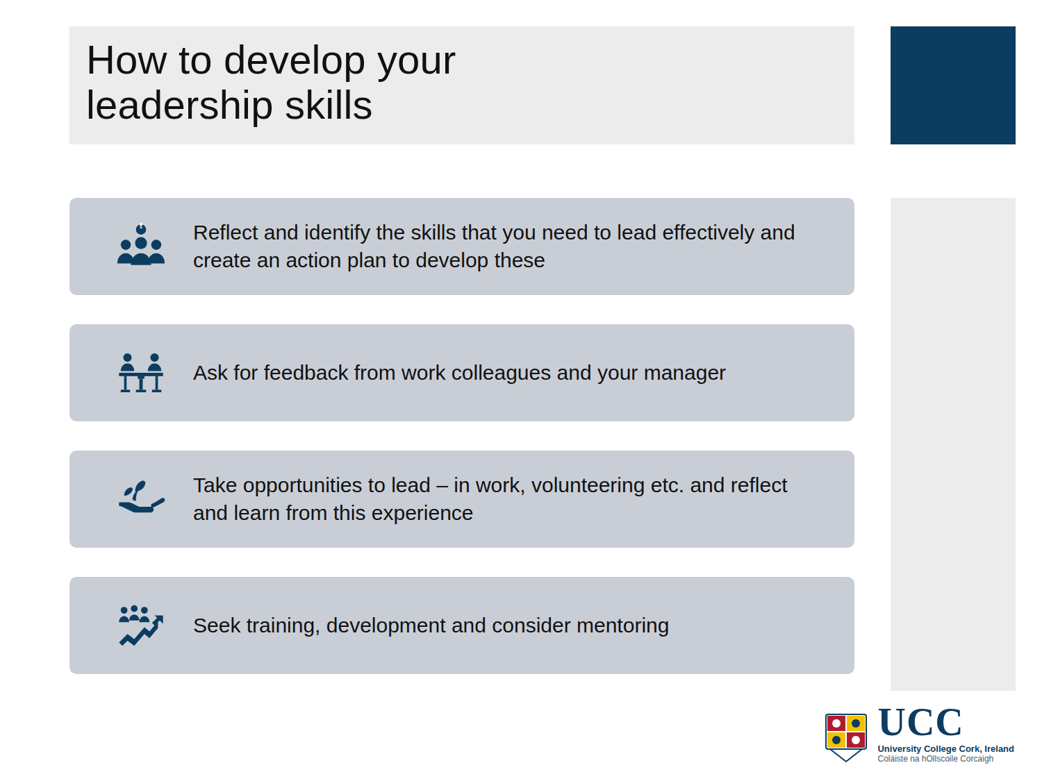How to develop your
leadership skills
Reflect and identify the skills that you need to lead effectively and create an action plan to develop these
Ask for feedback from work colleagues and your manager
Take opportunities to lead – in work, volunteering etc. and reflect and learn from this experience
Seek training, development and consider mentoring
UCC University College Cork, Ireland Coláiste na hOllscoile Corcaigh